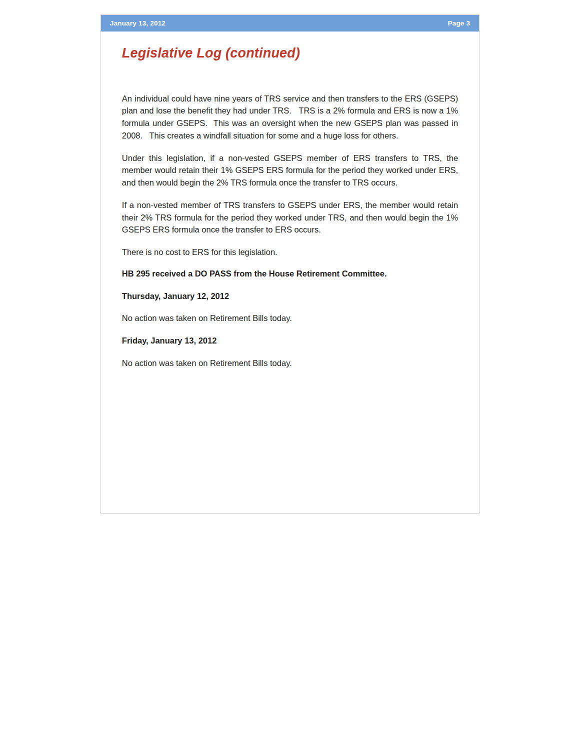January 13, 2012 Page 3
Legislative Log (continued)
An individual could have nine years of TRS service and then transfers to the ERS (GSEPS) plan and lose the benefit they had under TRS. TRS is a 2% formula and ERS is now a 1% formula under GSEPS. This was an oversight when the new GSEPS plan was passed in 2008. This creates a windfall situation for some and a huge loss for others.
Under this legislation, if a non-vested GSEPS member of ERS transfers to TRS, the member would retain their 1% GSEPS ERS formula for the period they worked under ERS, and then would begin the 2% TRS formula once the transfer to TRS occurs.
If a non-vested member of TRS transfers to GSEPS under ERS, the member would retain their 2% TRS formula for the period they worked under TRS, and then would begin the 1% GSEPS ERS formula once the transfer to ERS occurs.
There is no cost to ERS for this legislation.
HB 295 received a DO PASS from the House Retirement Committee.
Thursday, January 12, 2012
No action was taken on Retirement Bills today.
Friday, January 13, 2012
No action was taken on Retirement Bills today.